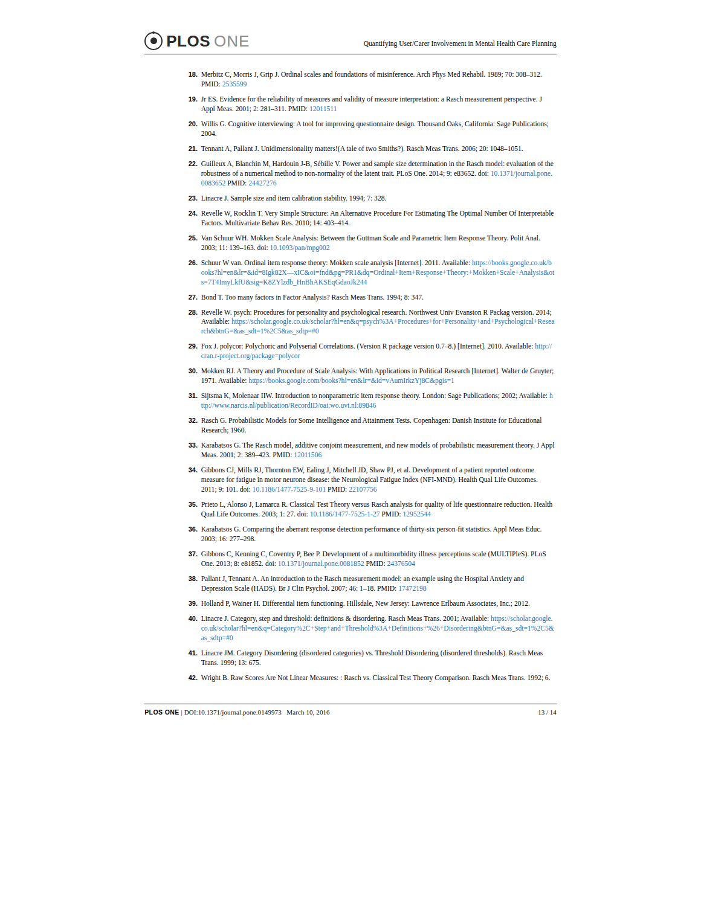PLOS ONE
Quantifying User/Carer Involvement in Mental Health Care Planning
Merbitz C, Morris J, Grip J. Ordinal scales and foundations of misinference. Arch Phys Med Rehabil. 1989; 70: 308–312. PMID: 2535599
Jr ES. Evidence for the reliability of measures and validity of measure interpretation: a Rasch measurement perspective. J Appl Meas. 2001; 2: 281–311. PMID: 12011511
Willis G. Cognitive interviewing: A tool for improving questionnaire design. Thousand Oaks, California: Sage Publications; 2004.
Tennant A, Pallant J. Unidimensionality matters!(A tale of two Smiths?). Rasch Meas Trans. 2006; 20: 1048–1051.
Guilleux A, Blanchin M, Hardouin J-B, Sébille V. Power and sample size determination in the Rasch model: evaluation of the robustness of a numerical method to non-normality of the latent trait. PLoS One. 2014; 9: e83652. doi: 10.1371/journal.pone.0083652 PMID: 24427276
Linacre J. Sample size and item calibration stability. 1994; 7: 328.
Revelle W, Rocklin T. Very Simple Structure: An Alternative Procedure For Estimating The Optimal Number Of Interpretable Factors. Multivariate Behav Res. 2010; 14: 403–414.
Van Schuur WH. Mokken Scale Analysis: Between the Guttman Scale and Parametric Item Response Theory. Polit Anal. 2003; 11: 139–163. doi: 10.1093/pan/mpg002
Schuur W van. Ordinal item response theory: Mokken scale analysis [Internet]. 2011. Available: https://books.google.co.uk/books?hl=en&lr=&id=8Igk82X—xIC&oi=fnd&pg=PR1&dq=Ordinal+Item+Response+Theory:+Mokken+Scale+Analysis&ots=7T4ImyLkfU&sig=K8ZYlzdb_HnBhAKSEqGdaoJk244
Bond T. Too many factors in Factor Analysis? Rasch Meas Trans. 1994; 8: 347.
Revelle W. psych: Procedures for personality and psychological research. Northwest Univ Evanston R Packag version. 2014; Available: https://scholar.google.co.uk/scholar?hl=en&q=psych%3A+Procedures+for+Personality+and+Psychological+Research&btnG=&as_sdt=1%2C5&as_sdtp=#0
Fox J. polycor: Polychoric and Polyserial Correlations. (Version R package version 0.7–8.) [Internet]. 2010. Available: http://cran.r-project.org/package=polycor
Mokken RJ. A Theory and Procedure of Scale Analysis: With Applications in Political Research [Internet]. Walter de Gruyter; 1971. Available: https://books.google.com/books?hl=en&lr=&id=vAumIrkzYj8C&pgis=1
Sijtsma K, Molenaar IIW. Introduction to nonparametric item response theory. London: Sage Publications; 2002; Available: http://www.narcis.nl/publication/RecordID/oai:wo.uvt.nl:89846
Rasch G. Probabilistic Models for Some Intelligence and Attainment Tests. Copenhagen: Danish Institute for Educational Research; 1960.
Karabatsos G. The Rasch model, additive conjoint measurement, and new models of probabilistic measurement theory. J Appl Meas. 2001; 2: 389–423. PMID: 12011506
Gibbons CJ, Mills RJ, Thornton EW, Ealing J, Mitchell JD, Shaw PJ, et al. Development of a patient reported outcome measure for fatigue in motor neurone disease: the Neurological Fatigue Index (NFI-MND). Health Qual Life Outcomes. 2011; 9: 101. doi: 10.1186/1477-7525-9-101 PMID: 22107756
Prieto L, Alonso J, Lamarca R. Classical Test Theory versus Rasch analysis for quality of life questionnaire reduction. Health Qual Life Outcomes. 2003; 1: 27. doi: 10.1186/1477-7525-1-27 PMID: 12952544
Karabatsos G. Comparing the aberrant response detection performance of thirty-six person-fit statistics. Appl Meas Educ. 2003; 16: 277–298.
Gibbons C, Kenning C, Coventry P, Bee P. Development of a multimorbidity illness perceptions scale (MULTIPleS). PLoS One. 2013; 8: e81852. doi: 10.1371/journal.pone.0081852 PMID: 24376504
Pallant J, Tennant A. An introduction to the Rasch measurement model: an example using the Hospital Anxiety and Depression Scale (HADS). Br J Clin Psychol. 2007; 46: 1–18. PMID: 17472198
Holland P, Wainer H. Differential item functioning. Hillsdale, New Jersey: Lawrence Erlbaum Associates, Inc.; 2012.
Linacre J. Category, step and threshold: definitions & disordering. Rasch Meas Trans. 2001; Available: https://scholar.google.co.uk/scholar?hl=en&q=Category%2C+Step+and+Threshold%3A+Definitions+%26+Disordering&btnG=&as_sdt=1%2C5&as_sdtp=#0
Linacre JM. Category Disordering (disordered categories) vs. Threshold Disordering (disordered thresholds). Rasch Meas Trans. 1999; 13: 675.
Wright B. Raw Scores Are Not Linear Measures: : Rasch vs. Classical Test Theory Comparison. Rasch Meas Trans. 1992; 6.
PLOS ONE | DOI:10.1371/journal.pone.0149973 March 10, 2016
13 / 14